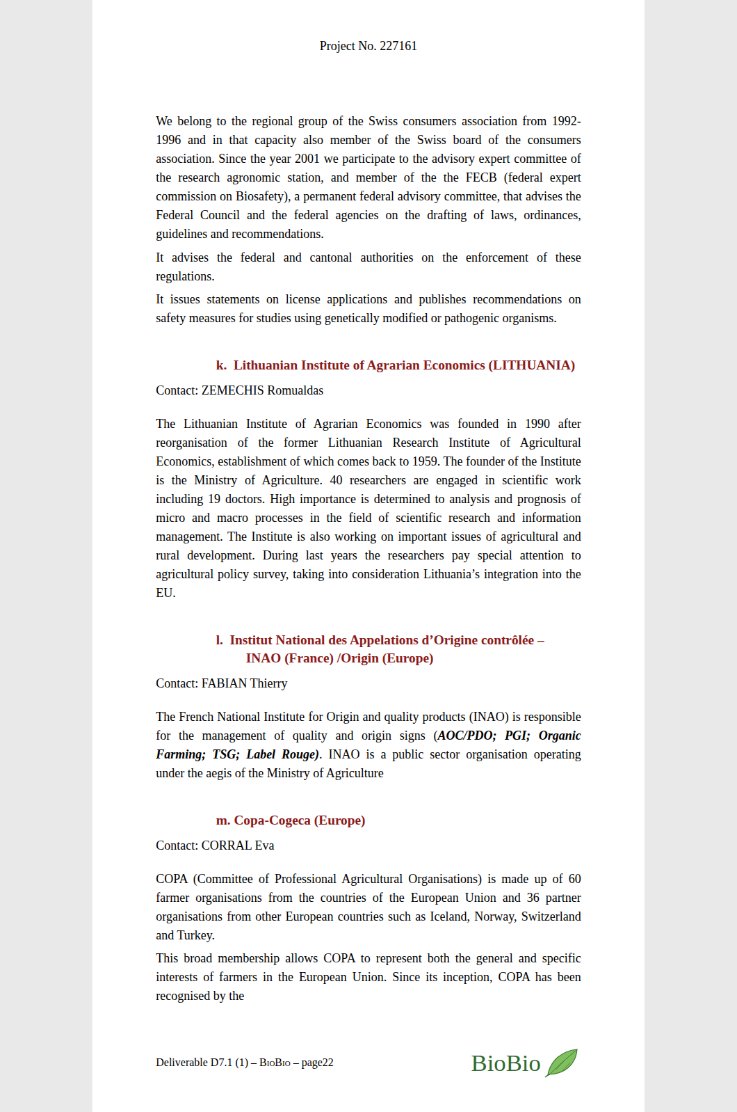Project No. 227161
We belong to the regional group of the Swiss consumers association from 1992-1996 and in that capacity also member of the Swiss board of the consumers association. Since the year 2001 we participate to the advisory expert committee of the research agronomic station, and member of the the FECB (federal expert commission on Biosafety), a permanent federal advisory committee, that advises the Federal Council and the federal agencies on the drafting of laws, ordinances, guidelines and recommendations.
It advises the federal and cantonal authorities on the enforcement of these regulations.
It issues statements on license applications and publishes recommendations on safety measures for studies using genetically modified or pathogenic organisms.
k. Lithuanian Institute of Agrarian Economics (LITHUANIA)
Contact: ZEMECHIS Romualdas
The Lithuanian Institute of Agrarian Economics was founded in 1990 after reorganisation of the former Lithuanian Research Institute of Agricultural Economics, establishment of which comes back to 1959. The founder of the Institute is the Ministry of Agriculture. 40 researchers are engaged in scientific work including 19 doctors. High importance is determined to analysis and prognosis of micro and macro processes in the field of scientific research and information management. The Institute is also working on important issues of agricultural and rural development. During last years the researchers pay special attention to agricultural policy survey, taking into consideration Lithuania’s integration into the EU.
l. Institut National des Appelations d’Origine contrôlée – INAO (France) /Origin (Europe)
Contact: FABIAN Thierry
The French National Institute for Origin and quality products (INAO) is responsible for the management of quality and origin signs (AOC/PDO; PGI; Organic Farming; TSG; Label Rouge). INAO is a public sector organisation operating under the aegis of the Ministry of Agriculture
m. Copa-Cogeca (Europe)
Contact: CORRAL Eva
COPA (Committee of Professional Agricultural Organisations) is made up of 60 farmer organisations from the countries of the European Union and 36 partner organisations from other European countries such as Iceland, Norway, Switzerland and Turkey.
This broad membership allows COPA to represent both the general and specific interests of farmers in the European Union. Since its inception, COPA has been recognised by the
Deliverable D7.1 (1) – Bio Bio – page22
BioBio